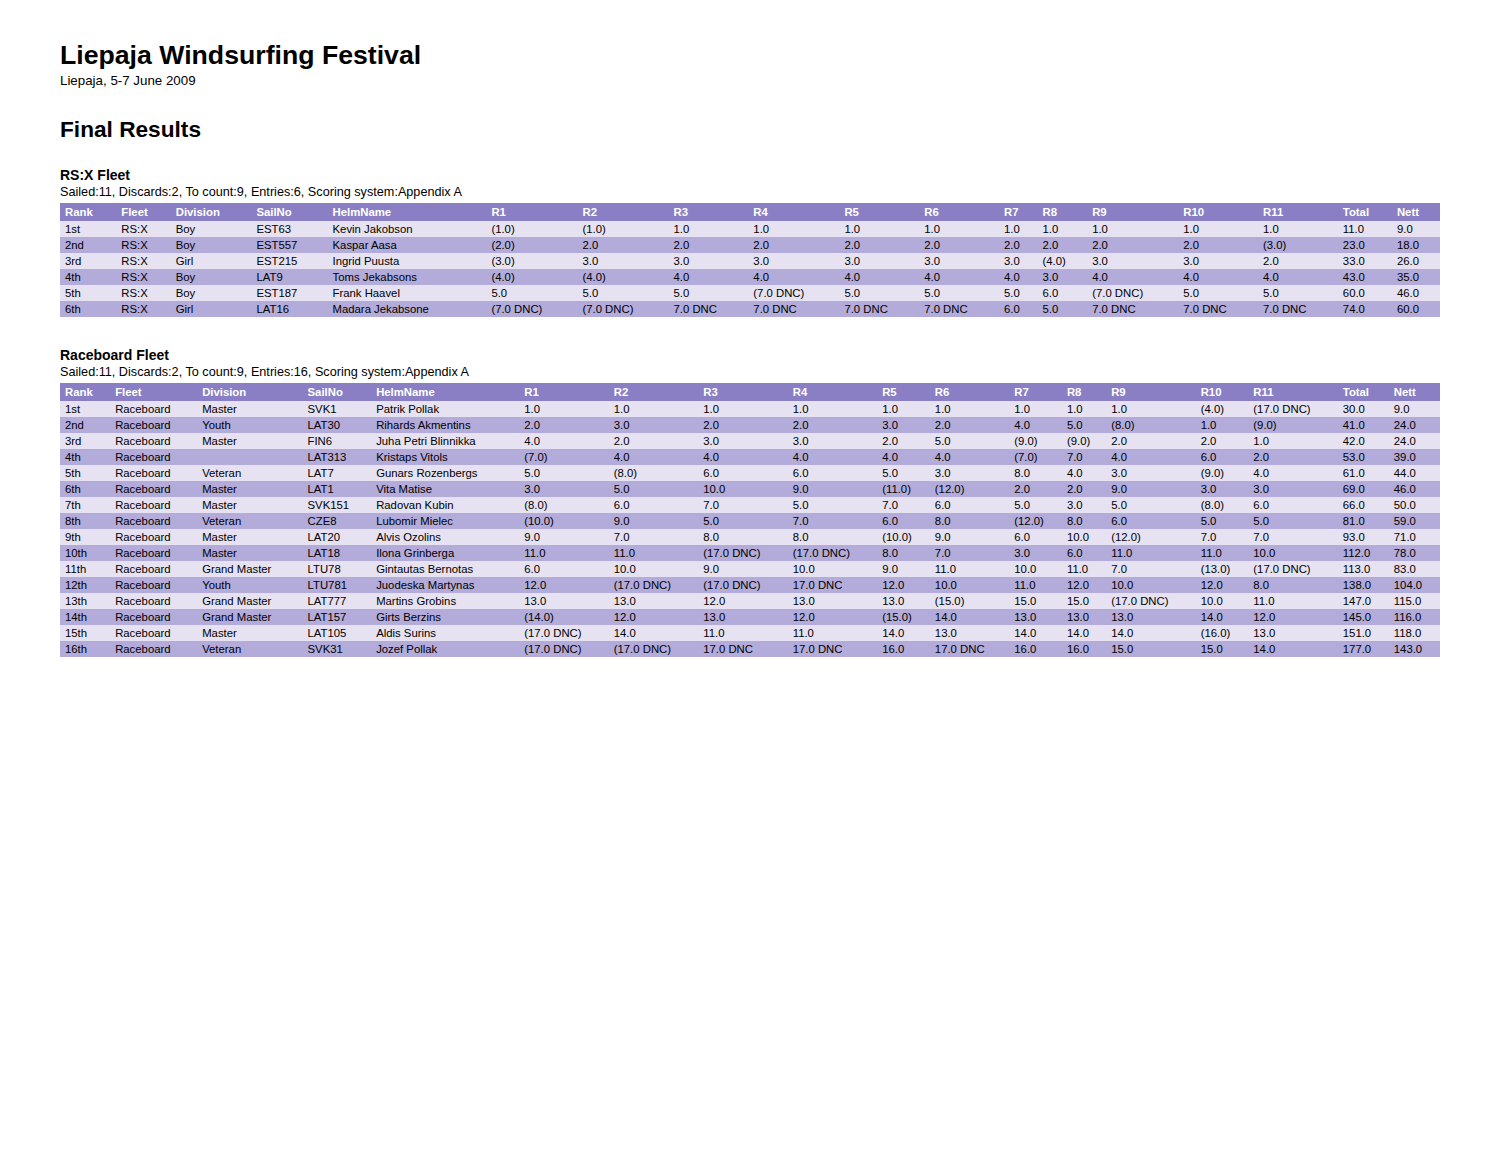Liepaja Windsurfing Festival
Liepaja, 5-7 June 2009
Final Results
RS:X Fleet
Sailed:11, Discards:2, To count:9, Entries:6, Scoring system:Appendix A
| Rank | Fleet | Division | SailNo | HelmName | R1 | R2 | R3 | R4 | R5 | R6 | R7 | R8 | R9 | R10 | R11 | Total | Nett |
| --- | --- | --- | --- | --- | --- | --- | --- | --- | --- | --- | --- | --- | --- | --- | --- | --- | --- |
| 1st | RS:X | Boy | EST63 | Kevin Jakobson | (1.0) | (1.0) | 1.0 | 1.0 | 1.0 | 1.0 | 1.0 | 1.0 | 1.0 | 1.0 | 1.0 | 11.0 | 9.0 |
| 2nd | RS:X | Boy | EST557 | Kaspar Aasa | (2.0) | 2.0 | 2.0 | 2.0 | 2.0 | 2.0 | 2.0 | 2.0 | 2.0 | 2.0 | (3.0) | 23.0 | 18.0 |
| 3rd | RS:X | Girl | EST215 | Ingrid Puusta | (3.0) | 3.0 | 3.0 | 3.0 | 3.0 | 3.0 | 3.0 | (4.0) | 3.0 | 3.0 | 2.0 | 33.0 | 26.0 |
| 4th | RS:X | Boy | LAT9 | Toms Jekabsons | (4.0) | (4.0) | 4.0 | 4.0 | 4.0 | 4.0 | 4.0 | 3.0 | 4.0 | 4.0 | 4.0 | 43.0 | 35.0 |
| 5th | RS:X | Boy | EST187 | Frank Haavel | 5.0 | 5.0 | 5.0 | (7.0 DNC) | 5.0 | 5.0 | 5.0 | 6.0 | (7.0 DNC) | 5.0 | 5.0 | 60.0 | 46.0 |
| 6th | RS:X | Girl | LAT16 | Madara Jekabsone | (7.0 DNC) | (7.0 DNC) | 7.0 DNC | 7.0 DNC | 7.0 DNC | 7.0 DNC | 6.0 | 5.0 | 7.0 DNC | 7.0 DNC | 7.0 DNC | 74.0 | 60.0 |
Raceboard Fleet
Sailed:11, Discards:2, To count:9, Entries:16, Scoring system:Appendix A
| Rank | Fleet | Division | SailNo | HelmName | R1 | R2 | R3 | R4 | R5 | R6 | R7 | R8 | R9 | R10 | R11 | Total | Nett |
| --- | --- | --- | --- | --- | --- | --- | --- | --- | --- | --- | --- | --- | --- | --- | --- | --- | --- |
| 1st | Raceboard | Master | SVK1 | Patrik Pollak | 1.0 | 1.0 | 1.0 | 1.0 | 1.0 | 1.0 | 1.0 | 1.0 | 1.0 | (4.0) | (17.0 DNC) | 30.0 | 9.0 |
| 2nd | Raceboard | Youth | LAT30 | Rihards Akmentins | 2.0 | 3.0 | 2.0 | 2.0 | 3.0 | 2.0 | 4.0 | 5.0 | (8.0) | 1.0 | (9.0) | 41.0 | 24.0 |
| 3rd | Raceboard | Master | FIN6 | Juha Petri Blinnikka | 4.0 | 2.0 | 3.0 | 3.0 | 2.0 | 5.0 | (9.0) | (9.0) | 2.0 | 2.0 | 1.0 | 42.0 | 24.0 |
| 4th | Raceboard | | LAT313 | Kristaps Vitols | (7.0) | 4.0 | 4.0 | 4.0 | 4.0 | 4.0 | (7.0) | 7.0 | 4.0 | 6.0 | 2.0 | 53.0 | 39.0 |
| 5th | Raceboard | Veteran | LAT7 | Gunars Rozenbergs | 5.0 | (8.0) | 6.0 | 6.0 | 5.0 | 3.0 | 8.0 | 4.0 | 3.0 | (9.0) | 4.0 | 61.0 | 44.0 |
| 6th | Raceboard | Master | LAT1 | Vita Matise | 3.0 | 5.0 | 10.0 | 9.0 | (11.0) | (12.0) | 2.0 | 2.0 | 9.0 | 3.0 | 3.0 | 69.0 | 46.0 |
| 7th | Raceboard | Master | SVK151 | Radovan Kubin | (8.0) | 6.0 | 7.0 | 5.0 | 7.0 | 6.0 | 5.0 | 3.0 | 5.0 | (8.0) | 6.0 | 66.0 | 50.0 |
| 8th | Raceboard | Veteran | CZE8 | Lubomir Mielec | (10.0) | 9.0 | 5.0 | 7.0 | 6.0 | 8.0 | (12.0) | 8.0 | 6.0 | 5.0 | 5.0 | 81.0 | 59.0 |
| 9th | Raceboard | Master | LAT20 | Alvis Ozolins | 9.0 | 7.0 | 8.0 | 8.0 | (10.0) | 9.0 | 6.0 | 10.0 | (12.0) | 7.0 | 7.0 | 93.0 | 71.0 |
| 10th | Raceboard | Master | LAT18 | Ilona Grinberga | 11.0 | 11.0 | (17.0 DNC) | (17.0 DNC) | 8.0 | 7.0 | 3.0 | 6.0 | 11.0 | 11.0 | 10.0 | 112.0 | 78.0 |
| 11th | Raceboard | Grand Master | LTU78 | Gintautas Bernotas | 6.0 | 10.0 | 9.0 | 10.0 | 9.0 | 11.0 | 10.0 | 11.0 | 7.0 | (13.0) | (17.0 DNC) | 113.0 | 83.0 |
| 12th | Raceboard | Youth | LTU781 | Juodeska Martynas | 12.0 | (17.0 DNC) | (17.0 DNC) | 17.0 DNC | 12.0 | 10.0 | 11.0 | 12.0 | 10.0 | 12.0 | 8.0 | 138.0 | 104.0 |
| 13th | Raceboard | Grand Master | LAT777 | Martins Grobins | 13.0 | 13.0 | 12.0 | 13.0 | 13.0 | (15.0) | 15.0 | 15.0 | (17.0 DNC) | 10.0 | 11.0 | 147.0 | 115.0 |
| 14th | Raceboard | Grand Master | LAT157 | Girts Berzins | (14.0) | 12.0 | 13.0 | 12.0 | (15.0) | 14.0 | 13.0 | 13.0 | 13.0 | 14.0 | 12.0 | 145.0 | 116.0 |
| 15th | Raceboard | Master | LAT105 | Aldis Surins | (17.0 DNC) | 14.0 | 11.0 | 11.0 | 14.0 | 13.0 | 14.0 | 14.0 | 14.0 | (16.0) | 13.0 | 151.0 | 118.0 |
| 16th | Raceboard | Veteran | SVK31 | Jozef Pollak | (17.0 DNC) | (17.0 DNC) | 17.0 DNC | 17.0 DNC | 16.0 | 17.0 DNC | 16.0 | 16.0 | 15.0 | 15.0 | 14.0 | 177.0 | 143.0 |